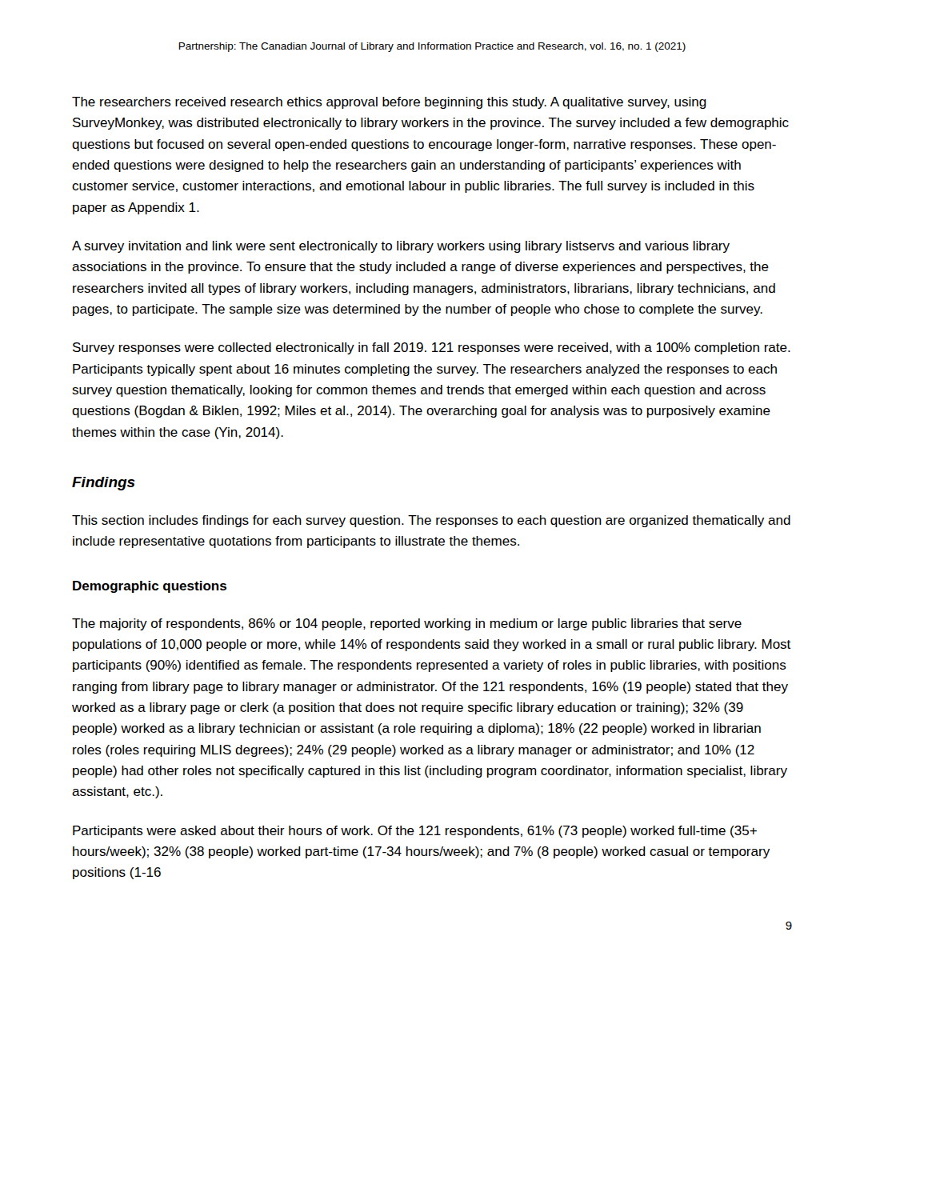Partnership: The Canadian Journal of Library and Information Practice and Research, vol. 16, no. 1 (2021)
The researchers received research ethics approval before beginning this study. A qualitative survey, using SurveyMonkey, was distributed electronically to library workers in the province. The survey included a few demographic questions but focused on several open-ended questions to encourage longer-form, narrative responses. These open-ended questions were designed to help the researchers gain an understanding of participants’ experiences with customer service, customer interactions, and emotional labour in public libraries. The full survey is included in this paper as Appendix 1.
A survey invitation and link were sent electronically to library workers using library listservs and various library associations in the province. To ensure that the study included a range of diverse experiences and perspectives, the researchers invited all types of library workers, including managers, administrators, librarians, library technicians, and pages, to participate. The sample size was determined by the number of people who chose to complete the survey.
Survey responses were collected electronically in fall 2019. 121 responses were received, with a 100% completion rate. Participants typically spent about 16 minutes completing the survey. The researchers analyzed the responses to each survey question thematically, looking for common themes and trends that emerged within each question and across questions (Bogdan & Biklen, 1992; Miles et al., 2014). The overarching goal for analysis was to purposively examine themes within the case (Yin, 2014).
Findings
This section includes findings for each survey question. The responses to each question are organized thematically and include representative quotations from participants to illustrate the themes.
Demographic questions
The majority of respondents, 86% or 104 people, reported working in medium or large public libraries that serve populations of 10,000 people or more, while 14% of respondents said they worked in a small or rural public library. Most participants (90%) identified as female. The respondents represented a variety of roles in public libraries, with positions ranging from library page to library manager or administrator. Of the 121 respondents, 16% (19 people) stated that they worked as a library page or clerk (a position that does not require specific library education or training); 32% (39 people) worked as a library technician or assistant (a role requiring a diploma); 18% (22 people) worked in librarian roles (roles requiring MLIS degrees); 24% (29 people) worked as a library manager or administrator; and 10% (12 people) had other roles not specifically captured in this list (including program coordinator, information specialist, library assistant, etc.).
Participants were asked about their hours of work. Of the 121 respondents, 61% (73 people) worked full-time (35+ hours/week); 32% (38 people) worked part-time (17-34 hours/week); and 7% (8 people) worked casual or temporary positions (1-16
9